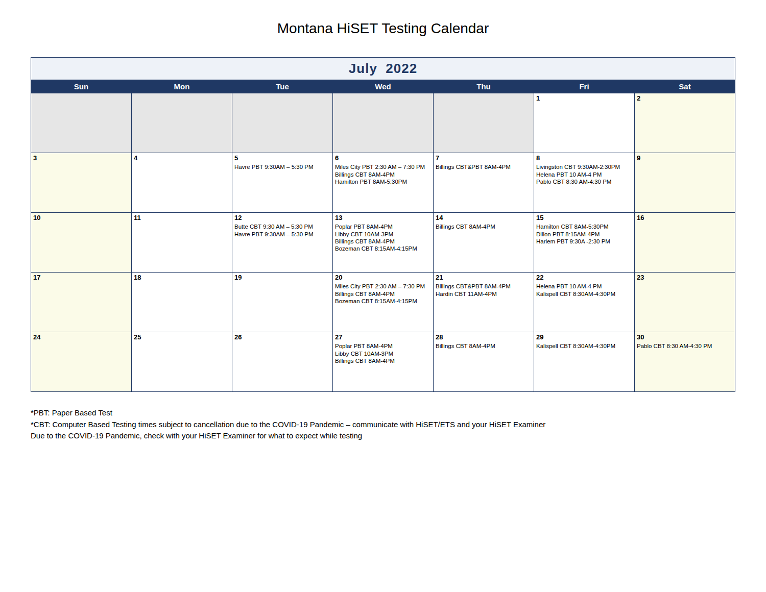Montana HiSET Testing Calendar
July 2022
| Sun | Mon | Tue | Wed | Thu | Fri | Sat |
| --- | --- | --- | --- | --- | --- | --- |
| | | | | | 1 | 2 |
| 3 | 4 | 5 Havre PBT 9:30AM – 5:30 PM | 6 Miles City PBT 2:30 AM – 7:30 PM Billings CBT 8AM-4PM Hamilton PBT 8AM-5:30PM | 7 Billings CBT&PBT 8AM-4PM | 8 Livingston CBT 9:30AM-2:30PM Helena PBT 10 AM-4 PM Pablo CBT 8:30 AM-4:30 PM | 9 |
| 10 | 11 | 12 Butte CBT 9:30 AM – 5:30 PM Havre PBT 9:30AM – 5:30 PM | 13 Poplar PBT 8AM-4PM Libby CBT 10AM-3PM Billings CBT 8AM-4PM Bozeman CBT 8:15AM-4:15PM | 14 Billings CBT 8AM-4PM | 15 Hamilton CBT 8AM-5:30PM Dillon PBT 8:15AM-4PM Harlem PBT 9:30A -2:30 PM | 16 |
| 17 | 18 | 19 | 20 Miles City PBT 2:30 AM – 7:30 PM Billings CBT 8AM-4PM Bozeman CBT 8:15AM-4:15PM | 21 Billings CBT&PBT 8AM-4PM Hardin CBT 11AM-4PM | 22 Helena PBT 10 AM-4 PM Kalispell CBT 8:30AM-4:30PM | 23 |
| 24 | 25 | 26 | 27 Poplar PBT 8AM-4PM Libby CBT 10AM-3PM Billings CBT 8AM-4PM | 28 Billings CBT 8AM-4PM | 29 Kalispell CBT 8:30AM-4:30PM | 30 Pablo CBT 8:30 AM-4:30 PM |
*PBT: Paper Based Test
*CBT: Computer Based Testing times subject to cancellation due to the COVID-19 Pandemic – communicate with HiSET/ETS and your HiSET Examiner
Due to the COVID-19 Pandemic, check with your HiSET Examiner for what to expect while testing